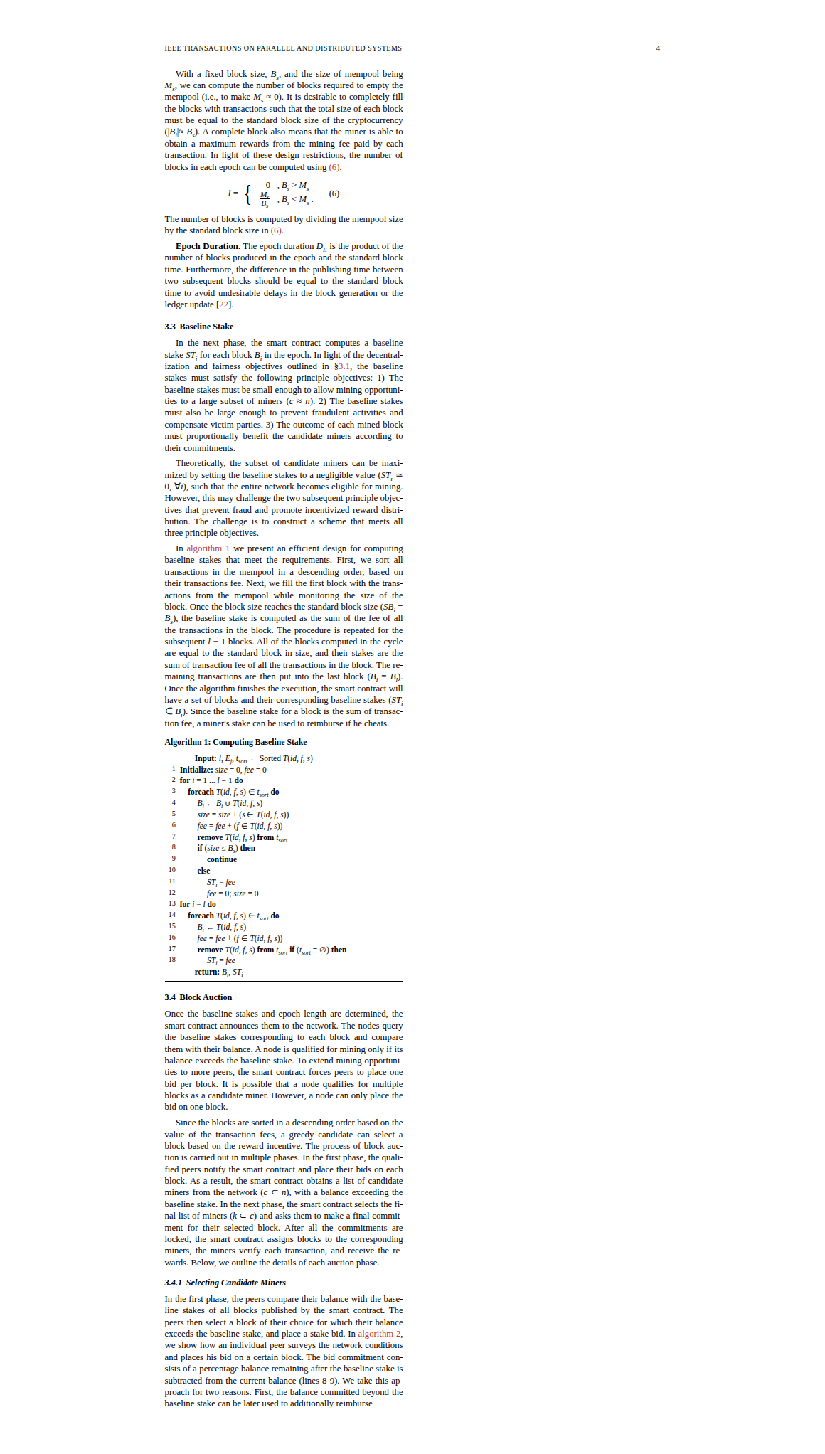IEEE Transactions on Parallel and Distributed Systems 4
With a fixed block size, Bs, and the size of mempool being Ms, we can compute the number of blocks required to empty the mempool (i.e., to make Ms ≈ 0). It is desirable to completely fill the blocks with transactions such that the total size of each block must be equal to the standard block size of the cryptocurrency (|Bi|≈ Bs). A complete block also means that the miner is able to obtain a maximum rewards from the mining fee paid by each transaction. In light of these design restrictions, the number of blocks in each epoch can be computed using (6).
l = {
| 0 | , B s > M s |
| M s B s | , B s < M s . |
(6)
The number of blocks is computed by dividing the mempool size by the standard block size in (6).
Epoch Duration. The epoch duration DE is the product of the number of blocks produced in the epoch and the standard block time. Furthermore, the difference in the publishing time between two subsequent blocks should be equal to the standard block time to avoid undesirable delays in the block generation or the ledger update [22].
3.3 Baseline Stake
In the next phase, the smart contract computes a baseline stake STi for each block Bi in the epoch. In light of the decentralization and fairness objectives outlined in §3.1, the baseline stakes must satisfy the following principle objectives: 1) The baseline stakes must be small enough to allow mining opportunities to a large subset of miners (c ≈ n). 2) The baseline stakes must also be large enough to prevent fraudulent activities and compensate victim parties. 3) The outcome of each mined block must proportionally benefit the candidate miners according to their commitments.
Theoretically, the subset of candidate miners can be maximized by setting the baseline stakes to a negligible value (STi ≃ 0, ∀i), such that the entire network becomes eligible for mining. However, this may challenge the two subsequent principle objectives that prevent fraud and promote incentivized reward distribution. The challenge is to construct a scheme that meets all three principle objectives.
In algorithm 1 we present an efficient design for computing baseline stakes that meet the requirements. First, we sort all transactions in the mempool in a descending order, based on their transactions fee. Next, we fill the first block with the transactions from the mempool while monitoring the size of the block. Once the block size reaches the standard block size (SBi = Bs), the baseline stake is computed as the sum of the fee of all the transactions in the block. The procedure is repeated for the subsequent l − 1 blocks. All of the blocks computed in the cycle are equal to the standard block in size, and their stakes are the sum of transaction fee of all the transactions in the block. The remaining transactions are then put into the last block (Bi = Bl). Once the algorithm finishes the execution, the smart contract will have a set of blocks and their corresponding baseline stakes (STi ∈ Bi). Since the baseline stake for a block is the sum of transaction fee, a miner's stake can be used to reimburse if he cheats.
Algorithm 1: Computing Baseline Stake
Input: l, Ej, tsort ← Sorted T(id, f, s)
1
Initialize: size = 0, fee = 0
2
for i = 1 ... l − 1 do
3
foreach T(id, f, s) ∈ tsort do
4
Bi ← Bi ∪ T(id, f, s)
5
size = size + (s ∈ T(id, f, s))
6
fee = fee + (f ∈ T(id, f, s))
7
remove T(id, f, s) from tsort
8
if (size ≤ Bs) then
9
continue
10
else
11
STi = fee
12
fee = 0; size = 0
13
for i = l do
14
foreach T(id, f, s) ∈ tsort do
15
Bi ← T(id, f, s)
16
fee = fee + (f ∈ T(id, f, s))
17
remove T(id, f, s) from tsort if (tsort = ∅) then
18
STi = fee
return: Bi, STi
3.4 Block Auction
Once the baseline stakes and epoch length are determined, the smart contract announces them to the network. The nodes query the baseline stakes corresponding to each block and compare them with their balance. A node is qualified for mining only if its balance exceeds the baseline stake. To extend mining opportunities to more peers, the smart contract forces peers to place one bid per block. It is possible that a node qualifies for multiple blocks as a candidate miner. However, a node can only place the bid on one block.
Since the blocks are sorted in a descending order based on the value of the transaction fees, a greedy candidate can select a block based on the reward incentive. The process of block auction is carried out in multiple phases. In the first phase, the qualified peers notify the smart contract and place their bids on each block. As a result, the smart contract obtains a list of candidate miners from the network (c ⊂ n), with a balance exceeding the baseline stake. In the next phase, the smart contract selects the final list of miners (k ⊂ c) and asks them to make a final commitment for their selected block. After all the commitments are locked, the smart contract assigns blocks to the corresponding miners, the miners verify each transaction, and receive the rewards. Below, we outline the details of each auction phase.
3.4.1 Selecting Candidate Miners
In the first phase, the peers compare their balance with the baseline stakes of all blocks published by the smart contract. The peers then select a block of their choice for which their balance exceeds the baseline stake, and place a stake bid. In algorithm 2, we show how an individual peer surveys the network conditions and places his bid on a certain block. The bid commitment consists of a percentage balance remaining after the baseline stake is subtracted from the current balance (lines 8-9). We take this approach for two reasons. First, the balance committed beyond the baseline stake can be later used to additionally reimburse